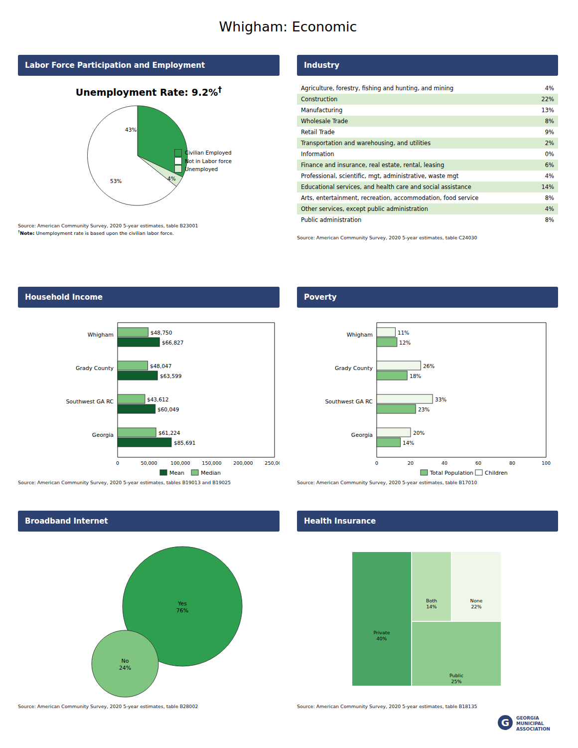Whigham: Economic
Labor Force Participation and Employment
Unemployment Rate: 9.2%†
43% 4% 53%
Civilian Employed
Not in Labor force
Unemployed
Source: American Community Survey, 2020 5-year estimates, table B23001
†Note: Unemployment rate is based upon the civilian labor force.
Industry
| Agriculture, forestry, fishing and hunting, and mining | 4% |
| Construction | 22% |
| Manufacturing | 13% |
| Wholesale Trade | 8% |
| Retail Trade | 9% |
| Transportation and warehousing, and utilities | 2% |
| Information | 0% |
| Finance and insurance, real estate, rental, leasing | 6% |
| Professional, scientific, mgt, administrative, waste mgt | 4% |
| Educational services, and health care and social assistance | 14% |
| Arts, entertainment, recreation, accommodation, food service | 8% |
| Other services, except public administration | 4% |
| Public administration | 8% |
Source: American Community Survey, 2020 5-year estimates, table C24030
Household Income
0 50,000 100,000 150,000 200,000 250,000 Whigham Grady County Southwest GA RC Georgia $48,750 $66,827 $48,047 $63,599 $43,612 $60,049 $61,224 $85,691 Mean Median
Source: American Community Survey, 2020 5-year estimates, tables B19013 and B19025
Poverty
0 20 40 60 80 100 Whigham Grady County Southwest GA RC Georgia 11% 12% 26% 18% 33% 23% 20% 14% Total Population Children
Source: American Community Survey, 2020 5-year estimates, table B17010
Broadband Internet
Yes 76% No 24%
Source: American Community Survey, 2020 5-year estimates, table B28002
Health Insurance
Private 40% Both 14% None 22% Public 25%
Source: American Community Survey, 2020 5-year estimates, table B18135
G GEORGIA MUNICIPAL ASSOCIATION